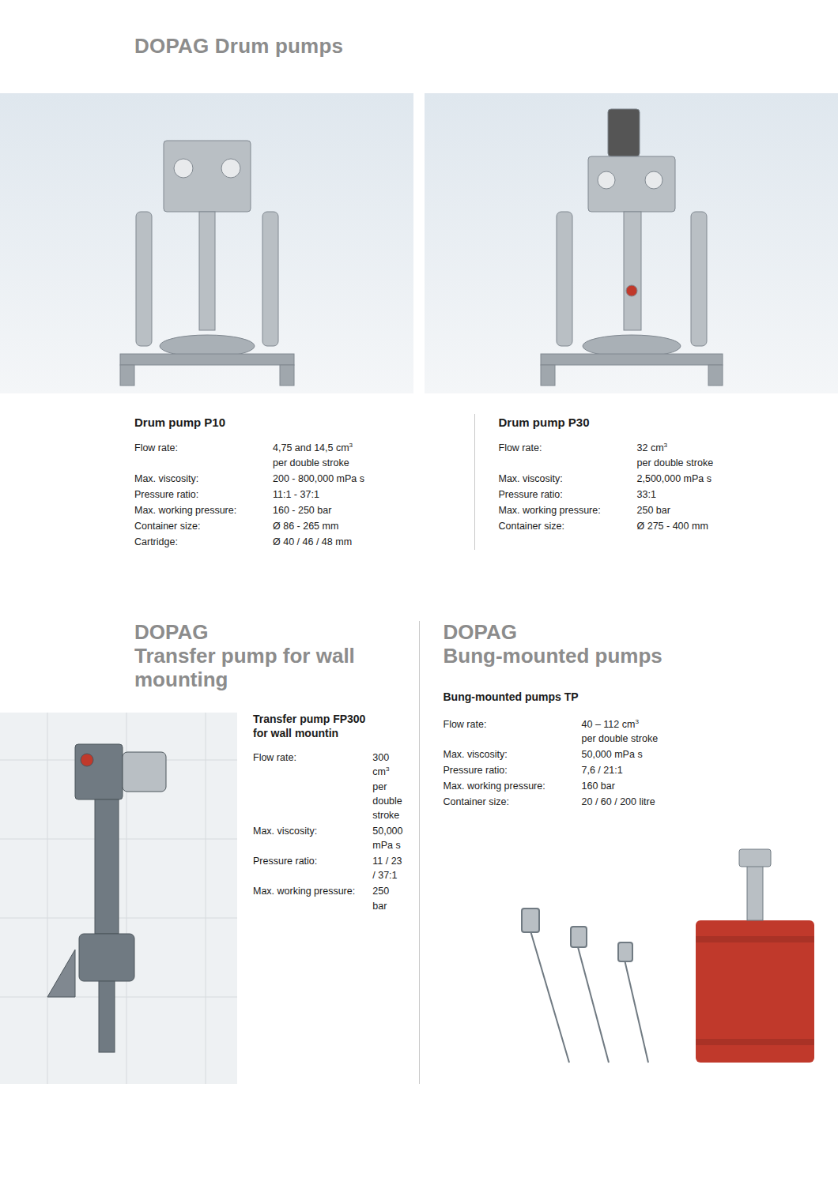DOPAG Drum pumps
Drum pump P10
| Flow rate: | 4,75 and 14,5 cm 3 per double stroke |
| Max. viscosity: | 200 - 800,000 mPa s |
| Pressure ratio: | 11:1 - 37:1 |
| Max. working pressure: | 160 - 250 bar |
| Container size: | Ø 86 - 265 mm |
| Cartridge: | Ø 40 / 46 / 48 mm |
Drum pump P30
| Flow rate: | 32 cm 3 per double stroke |
| Max. viscosity: | 2,500,000 mPa s |
| Pressure ratio: | 33:1 |
| Max. working pressure: | 250 bar |
| Container size: | Ø 275 - 400 mm |
DOPAG
Transfer pump for wall
mounting
Transfer pump FP300
for wall mountin
| Flow rate: | 300 cm 3 per double stroke |
| Max. viscosity: | 50,000 mPa s |
| Pressure ratio: | 11 / 23 / 37:1 |
| Max. working pressure: | 250 bar |
DOPAG
Bung-mounted pumps
Bung-mounted pumps TP
| Flow rate: | 40 – 112 cm 3 per double stroke |
| Max. viscosity: | 50,000 mPa s |
| Pressure ratio: | 7,6 / 21:1 |
| Max. working pressure: | 160 bar |
| Container size: | 20 / 60 / 200 litre |